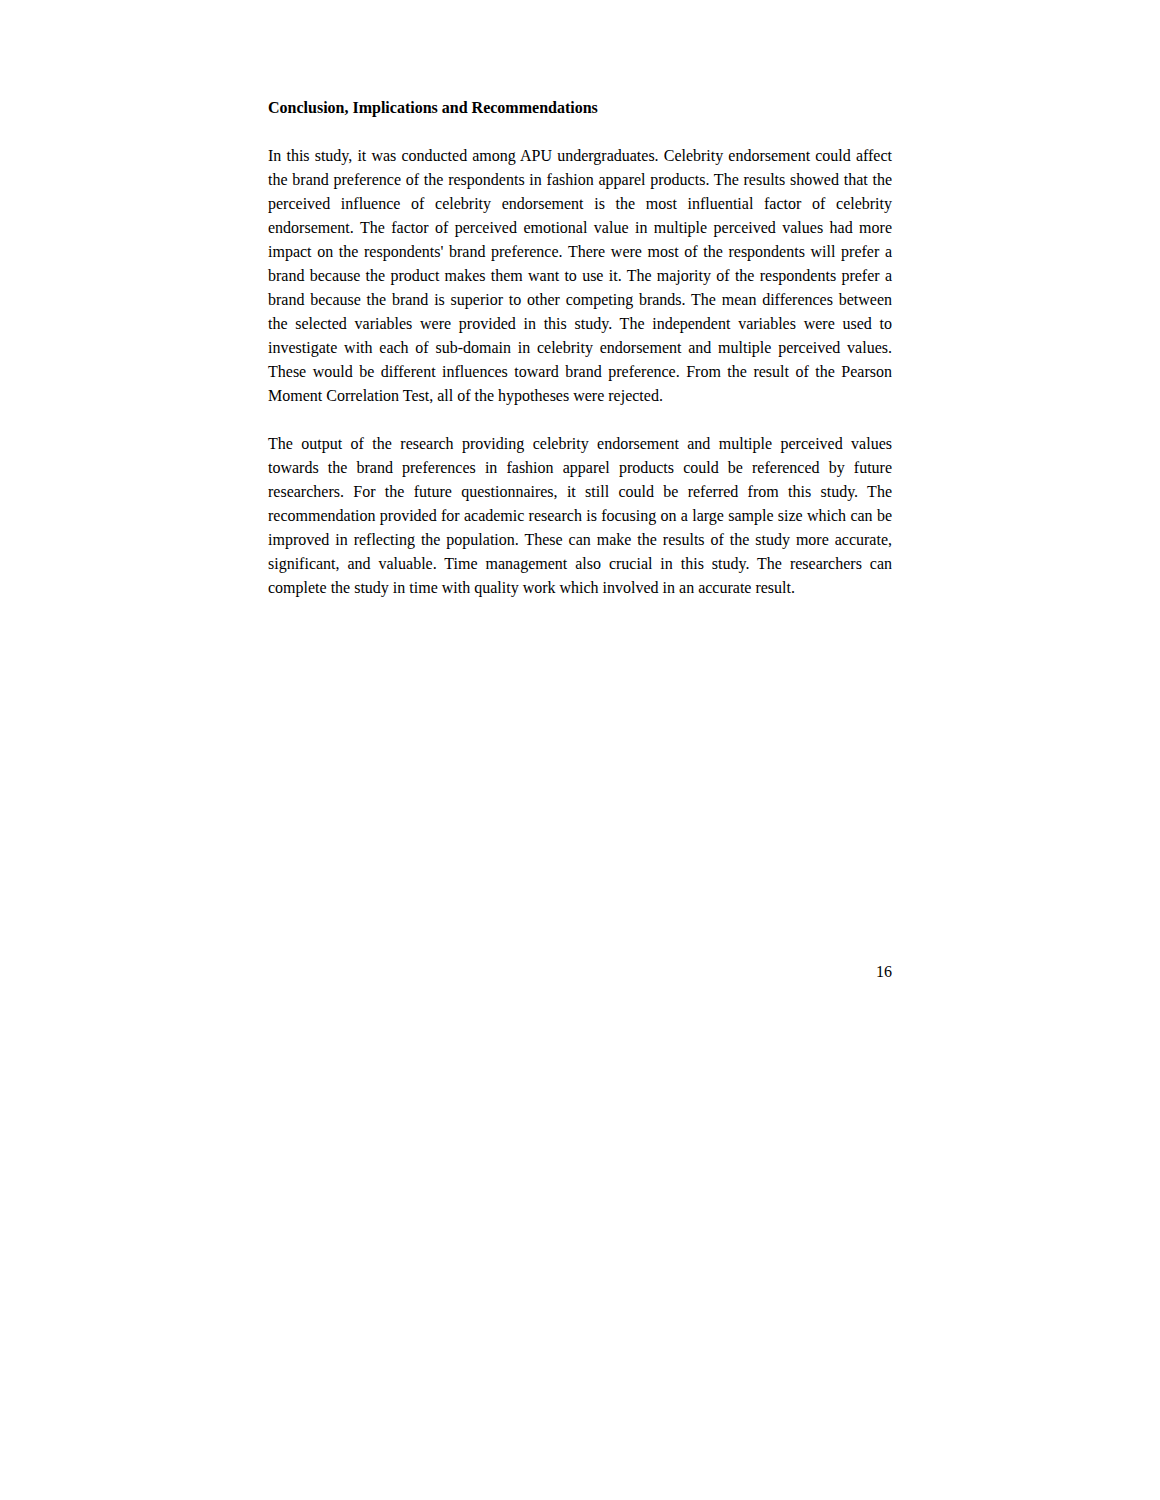Conclusion, Implications and Recommendations
In this study, it was conducted among APU undergraduates. Celebrity endorsement could affect the brand preference of the respondents in fashion apparel products. The results showed that the perceived influence of celebrity endorsement is the most influential factor of celebrity endorsement. The factor of perceived emotional value in multiple perceived values had more impact on the respondents' brand preference. There were most of the respondents will prefer a brand because the product makes them want to use it. The majority of the respondents prefer a brand because the brand is superior to other competing brands. The mean differences between the selected variables were provided in this study. The independent variables were used to investigate with each of sub-domain in celebrity endorsement and multiple perceived values. These would be different influences toward brand preference. From the result of the Pearson Moment Correlation Test, all of the hypotheses were rejected.
The output of the research providing celebrity endorsement and multiple perceived values towards the brand preferences in fashion apparel products could be referenced by future researchers. For the future questionnaires, it still could be referred from this study. The recommendation provided for academic research is focusing on a large sample size which can be improved in reflecting the population. These can make the results of the study more accurate, significant, and valuable. Time management also crucial in this study. The researchers can complete the study in time with quality work which involved in an accurate result.
16